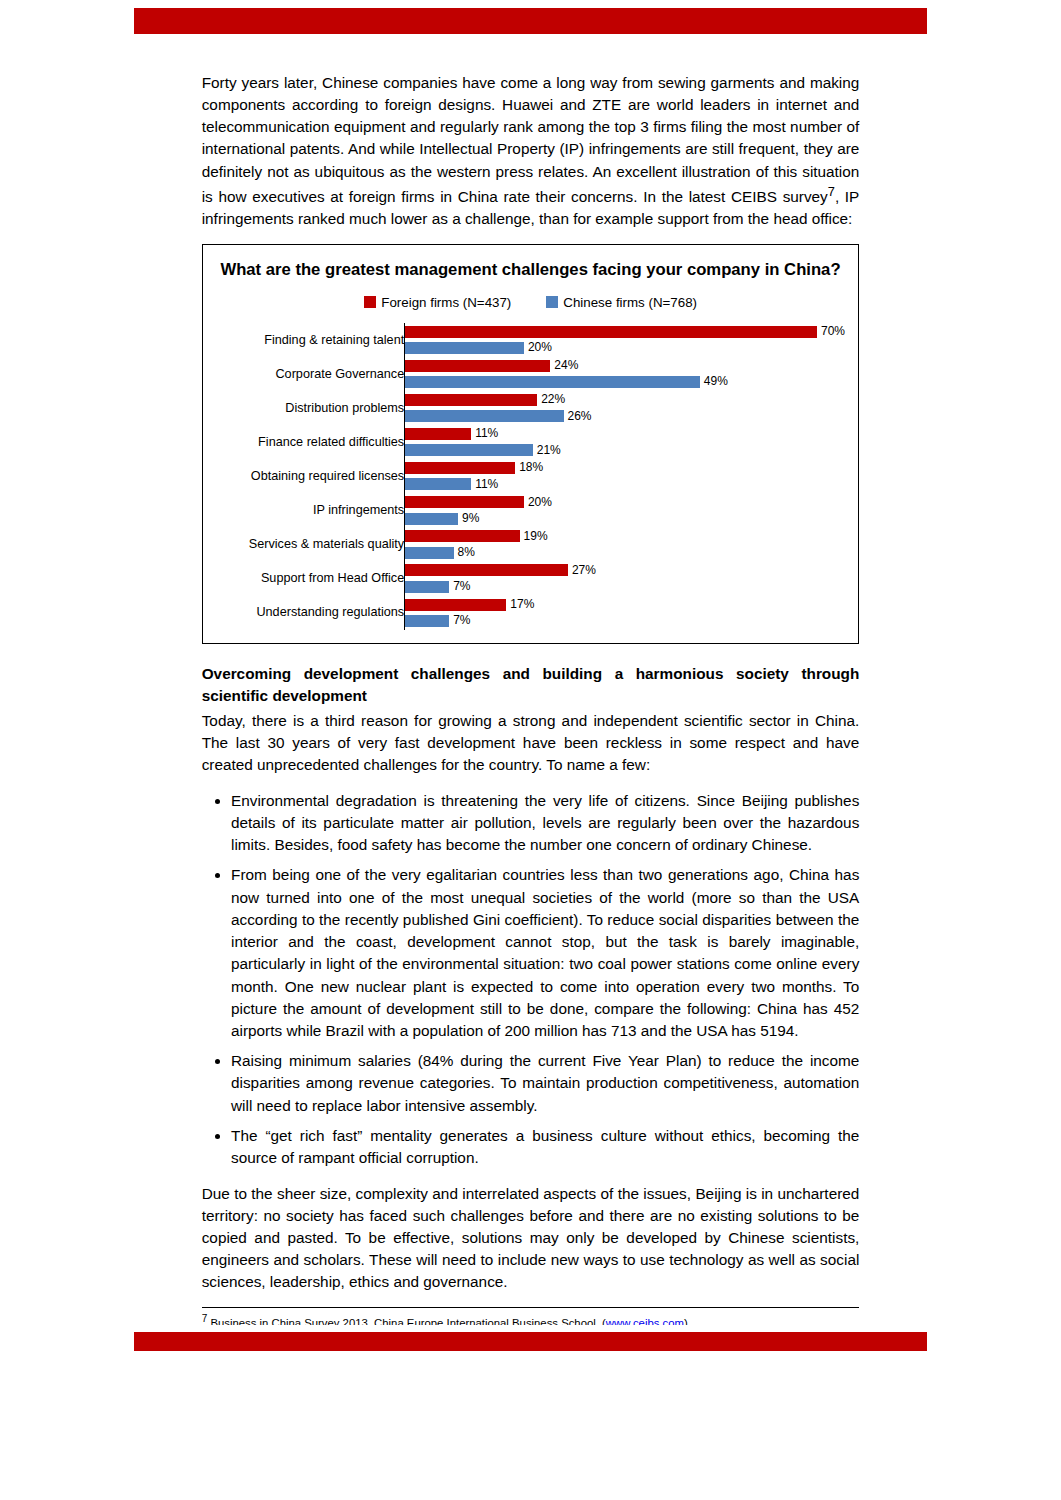Forty years later, Chinese companies have come a long way from sewing garments and making components according to foreign designs. Huawei and ZTE are world leaders in internet and telecommunication equipment and regularly rank among the top 3 firms filing the most number of international patents. And while Intellectual Property (IP) infringements are still frequent, they are definitely not as ubiquitous as the western press relates. An excellent illustration of this situation is how executives at foreign firms in China rate their concerns. In the latest CEIBS survey7, IP infringements ranked much lower as a challenge, than for example support from the head office:
What are the greatest management challenges facing your company in China?
Foreign firms (N=437)
Chinese firms (N=768)
| Finding & retaining talent | 70% 20% |
| Corporate Governance | 24% 49% |
| Distribution problems | 22% 26% |
| Finance related difficulties | 11% 21% |
| Obtaining required licenses | 18% 11% |
| IP infringements | 20% 9% |
| Services & materials quality | 19% 8% |
| Support from Head Office | 27% 7% |
| Understanding regulations | 17% 7% |
Overcoming development challenges and building a harmonious society through scientific development
Today, there is a third reason for growing a strong and independent scientific sector in China. The last 30 years of very fast development have been reckless in some respect and have created unprecedented challenges for the country. To name a few:
Environmental degradation is threatening the very life of citizens. Since Beijing publishes details of its particulate matter air pollution, levels are regularly been over the hazardous limits. Besides, food safety has become the number one concern of ordinary Chinese.
From being one of the very egalitarian countries less than two generations ago, China has now turned into one of the most unequal societies of the world (more so than the USA according to the recently published Gini coefficient). To reduce social disparities between the interior and the coast, development cannot stop, but the task is barely imaginable, particularly in light of the environmental situation: two coal power stations come online every month. One new nuclear plant is expected to come into operation every two months. To picture the amount of development still to be done, compare the following: China has 452 airports while Brazil with a population of 200 million has 713 and the USA has 5194.
Raising minimum salaries (84% during the current Five Year Plan) to reduce the income disparities among revenue categories. To maintain production competitiveness, automation will need to replace labor intensive assembly.
The “get rich fast” mentality generates a business culture without ethics, becoming the source of rampant official corruption.
Due to the sheer size, complexity and interrelated aspects of the issues, Beijing is in unchartered territory: no society has faced such challenges before and there are no existing solutions to be copied and pasted. To be effective, solutions may only be developed by Chinese scientists, engineers and scholars. These will need to include new ways to use technology as well as social sciences, leadership, ethics and governance.
7 Business in China Survey 2013, China Europe International Business School (www.ceibs.com)
2 of 4
www.ch-ina.com